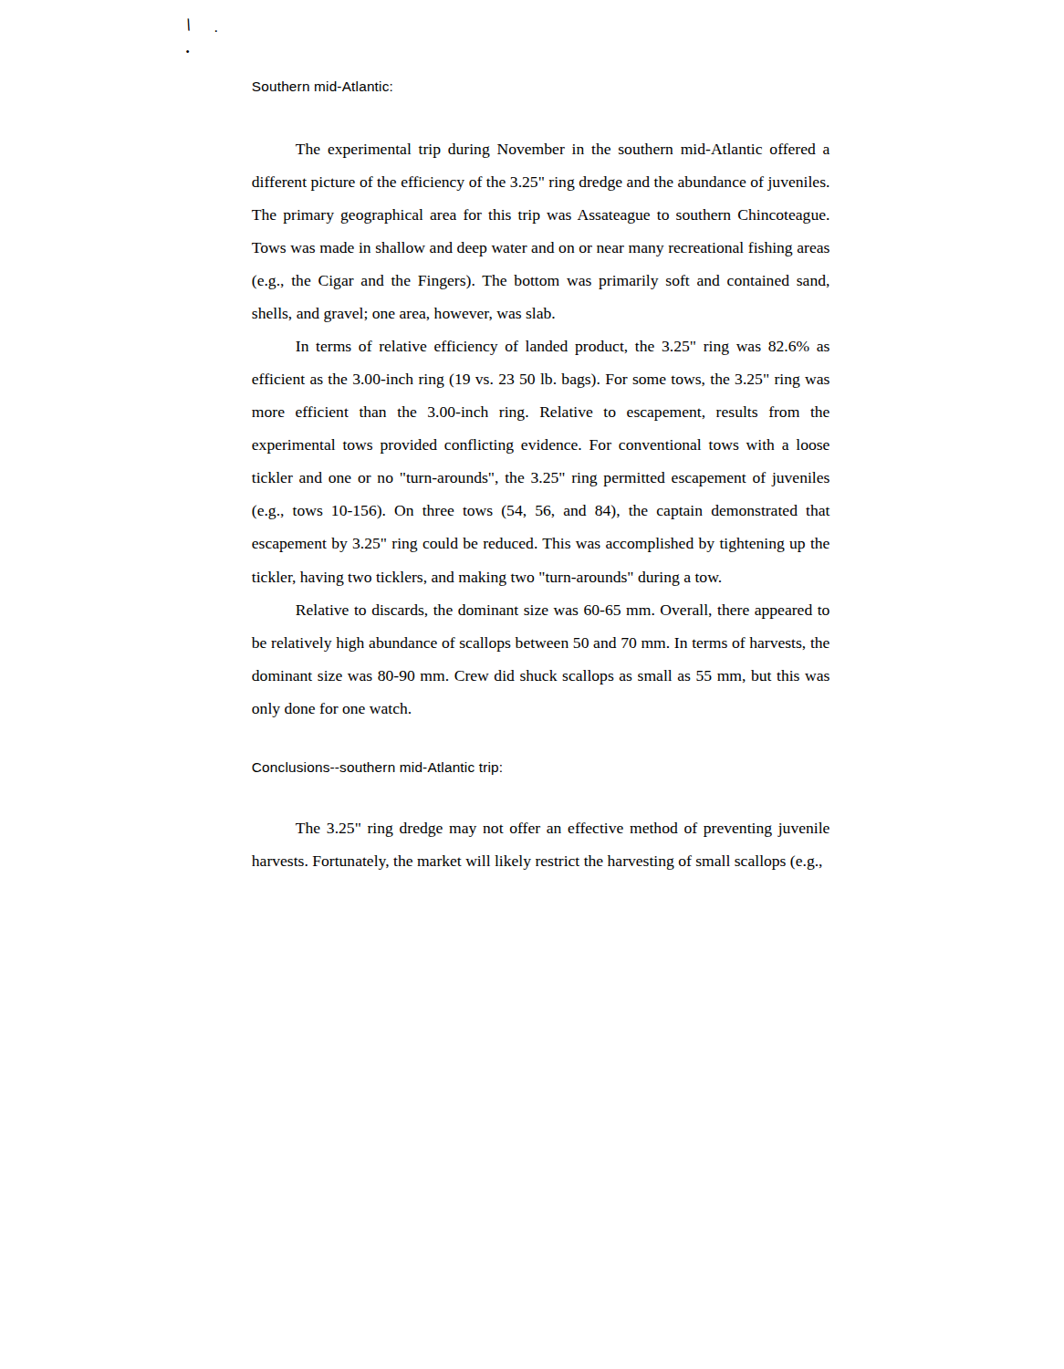\ . •
Southern mid-Atlantic:
The experimental trip during November in the southern mid-Atlantic offered a different picture of the efficiency of the 3.25" ring dredge and the abundance of juveniles. The primary geographical area for this trip was Assateague to southern Chincoteague. Tows was made in shallow and deep water and on or near many recreational fishing areas (e.g., the Cigar and the Fingers). The bottom was primarily soft and contained sand, shells, and gravel; one area, however, was slab.
In terms of relative efficiency of landed product, the 3.25" ring was 82.6% as efficient as the 3.00-inch ring (19 vs. 23 50 lb. bags). For some tows, the 3.25" ring was more efficient than the 3.00-inch ring. Relative to escapement, results from the experimental tows provided conflicting evidence. For conventional tows with a loose tickler and one or no "turn-arounds", the 3.25" ring permitted escapement of juveniles (e.g., tows 10-156). On three tows (54, 56, and 84), the captain demonstrated that escapement by 3.25" ring could be reduced. This was accomplished by tightening up the tickler, having two ticklers, and making two "turn-arounds" during a tow.
Relative to discards, the dominant size was 60-65 mm. Overall, there appeared to be relatively high abundance of scallops between 50 and 70 mm. In terms of harvests, the dominant size was 80-90 mm. Crew did shuck scallops as small as 55 mm, but this was only done for one watch.
Conclusions--southern mid-Atlantic trip:
The 3.25" ring dredge may not offer an effective method of preventing juvenile harvests. Fortunately, the market will likely restrict the harvesting of small scallops (e.g.,